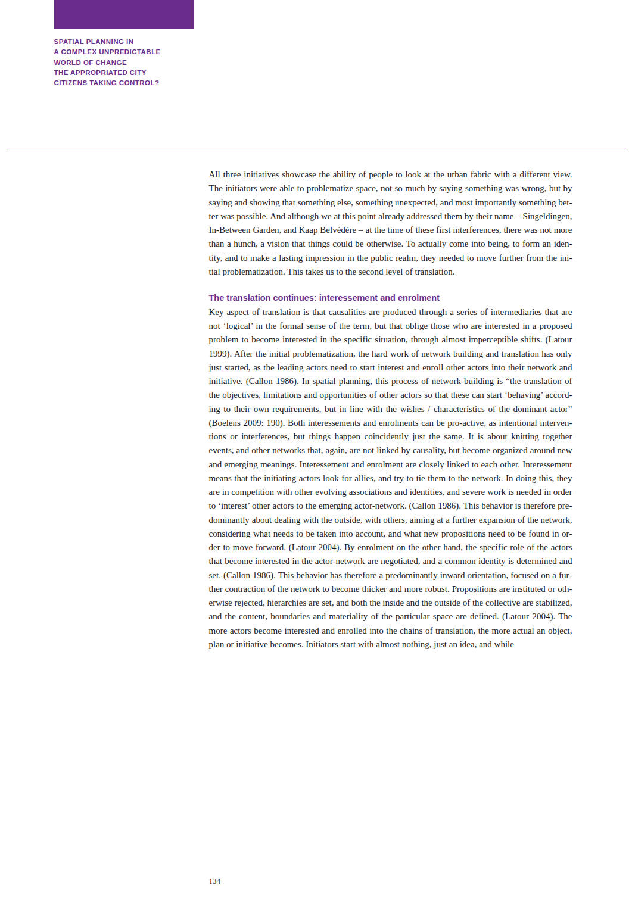Spatial planning in
a complex unpredictable
world of change
The appropriated city
Citizens taking control?
All three initiatives showcase the ability of people to look at the urban fabric with a different view. The initiators were able to problematize space, not so much by saying something was wrong, but by saying and showing that something else, something unexpected, and most importantly something better was possible. And although we at this point already addressed them by their name – Singeldingen, In-Between Garden, and Kaap Belvédère – at the time of these first interferences, there was not more than a hunch, a vision that things could be otherwise. To actually come into being, to form an identity, and to make a lasting impression in the public realm, they needed to move further from the initial problematization. This takes us to the second level of translation.
The translation continues: interessement and enrolment
Key aspect of translation is that causalities are produced through a series of intermediaries that are not ‘logical’ in the formal sense of the term, but that oblige those who are interested in a proposed problem to become interested in the specific situation, through almost imperceptible shifts. (Latour 1999). After the initial problematization, the hard work of network building and translation has only just started, as the leading actors need to start interest and enroll other actors into their network and initiative. (Callon 1986). In spatial planning, this process of network-building is “the translation of the objectives, limitations and opportunities of other actors so that these can start ‘behaving’ according to their own requirements, but in line with the wishes / characteristics of the dominant actor” (Boelens 2009: 190). Both interessements and enrolments can be pro-active, as intentional interventions or interferences, but things happen coincidently just the same. It is about knitting together events, and other networks that, again, are not linked by causality, but become organized around new and emerging meanings. Interessement and enrolment are closely linked to each other. Interessement means that the initiating actors look for allies, and try to tie them to the network. In doing this, they are in competition with other evolving associations and identities, and severe work is needed in order to ‘interest’ other actors to the emerging actor-network. (Callon 1986). This behavior is therefore predominantly about dealing with the outside, with others, aiming at a further expansion of the network, considering what needs to be taken into account, and what new propositions need to be found in order to move forward. (Latour 2004). By enrolment on the other hand, the specific role of the actors that become interested in the actor-network are negotiated, and a common identity is determined and set. (Callon 1986). This behavior has therefore a predominantly inward orientation, focused on a further contraction of the network to become thicker and more robust. Propositions are instituted or otherwise rejected, hierarchies are set, and both the inside and the outside of the collective are stabilized, and the content, boundaries and materiality of the particular space are defined. (Latour 2004). The more actors become interested and enrolled into the chains of translation, the more actual an object, plan or initiative becomes. Initiators start with almost nothing, just an idea, and while
134